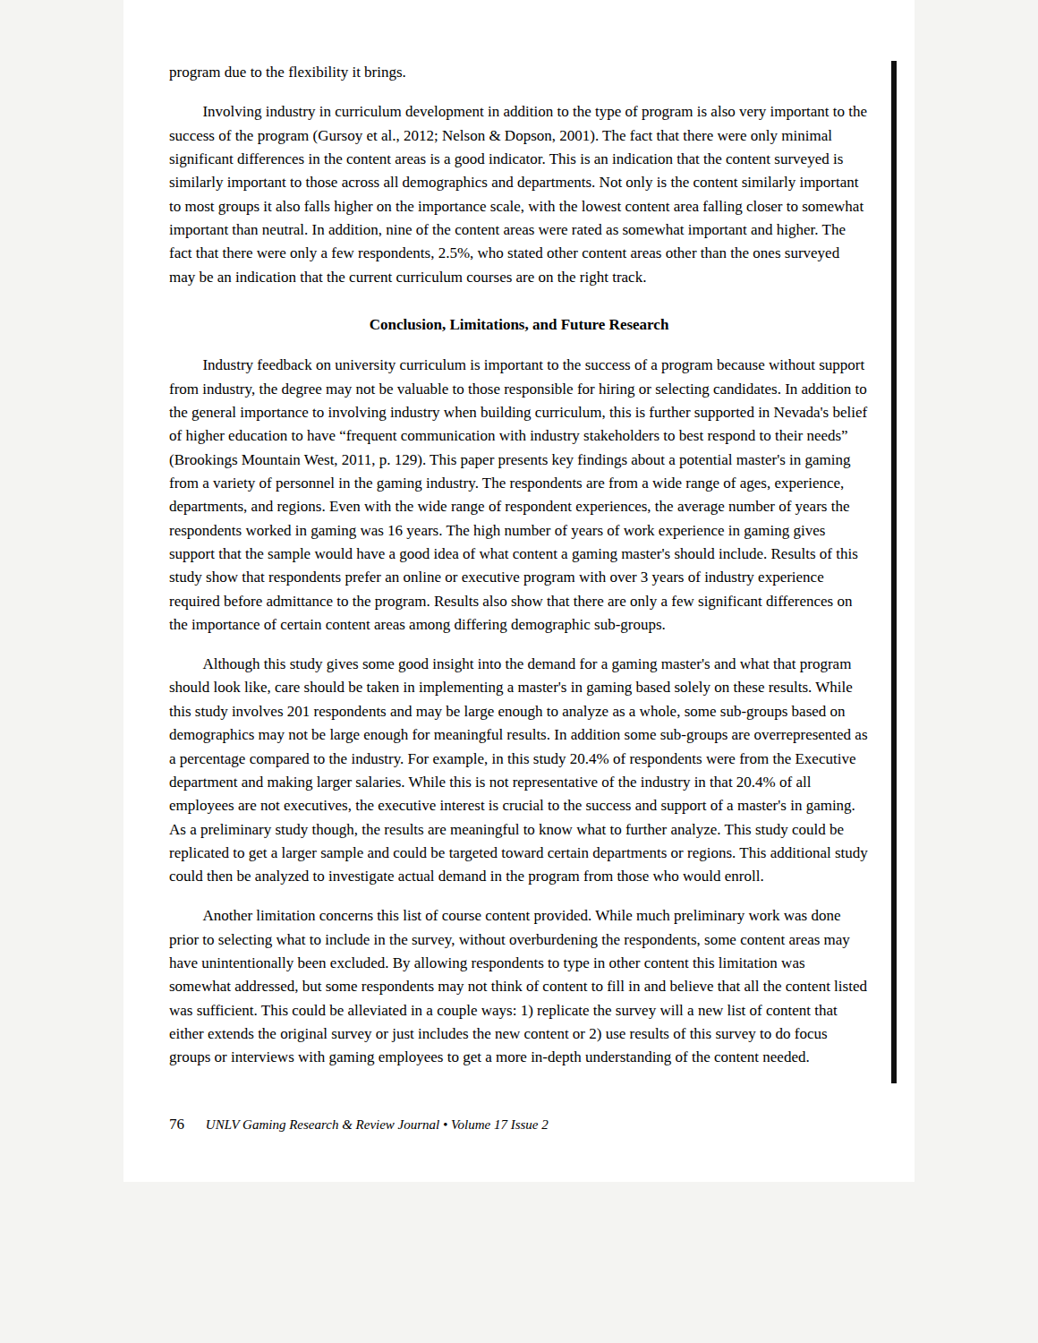program due to the flexibility it brings.
Involving industry in curriculum development in addition to the type of program is also very important to the success of the program (Gursoy et al., 2012; Nelson & Dopson, 2001). The fact that there were only minimal significant differences in the content areas is a good indicator. This is an indication that the content surveyed is similarly important to those across all demographics and departments. Not only is the content similarly important to most groups it also falls higher on the importance scale, with the lowest content area falling closer to somewhat important than neutral. In addition, nine of the content areas were rated as somewhat important and higher. The fact that there were only a few respondents, 2.5%, who stated other content areas other than the ones surveyed may be an indication that the current curriculum courses are on the right track.
Conclusion, Limitations, and Future Research
Industry feedback on university curriculum is important to the success of a program because without support from industry, the degree may not be valuable to those responsible for hiring or selecting candidates. In addition to the general importance to involving industry when building curriculum, this is further supported in Nevada's belief of higher education to have “frequent communication with industry stakeholders to best respond to their needs” (Brookings Mountain West, 2011, p. 129). This paper presents key findings about a potential master's in gaming from a variety of personnel in the gaming industry. The respondents are from a wide range of ages, experience, departments, and regions. Even with the wide range of respondent experiences, the average number of years the respondents worked in gaming was 16 years. The high number of years of work experience in gaming gives support that the sample would have a good idea of what content a gaming master's should include. Results of this study show that respondents prefer an online or executive program with over 3 years of industry experience required before admittance to the program. Results also show that there are only a few significant differences on the importance of certain content areas among differing demographic sub-groups.
Although this study gives some good insight into the demand for a gaming master's and what that program should look like, care should be taken in implementing a master's in gaming based solely on these results. While this study involves 201 respondents and may be large enough to analyze as a whole, some sub-groups based on demographics may not be large enough for meaningful results. In addition some sub-groups are overrepresented as a percentage compared to the industry. For example, in this study 20.4% of respondents were from the Executive department and making larger salaries. While this is not representative of the industry in that 20.4% of all employees are not executives, the executive interest is crucial to the success and support of a master's in gaming. As a preliminary study though, the results are meaningful to know what to further analyze. This study could be replicated to get a larger sample and could be targeted toward certain departments or regions. This additional study could then be analyzed to investigate actual demand in the program from those who would enroll.
Another limitation concerns this list of course content provided. While much preliminary work was done prior to selecting what to include in the survey, without overburdening the respondents, some content areas may have unintentionally been excluded. By allowing respondents to type in other content this limitation was somewhat addressed, but some respondents may not think of content to fill in and believe that all the content listed was sufficient. This could be alleviated in a couple ways: 1) replicate the survey will a new list of content that either extends the original survey or just includes the new content or 2) use results of this survey to do focus groups or interviews with gaming employees to get a more in-depth understanding of the content needed.
76 UNLV Gaming Research & Review Journal • Volume 17 Issue 2